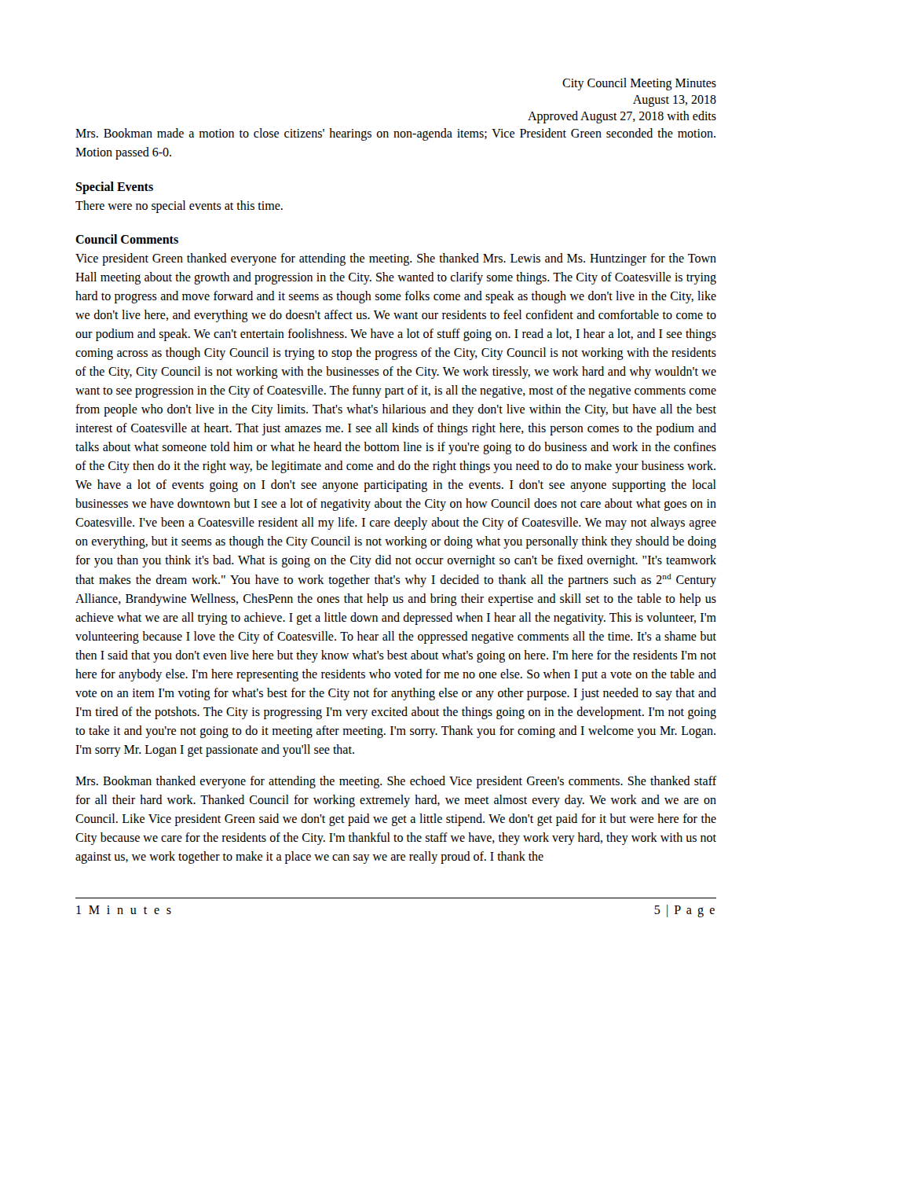City Council Meeting Minutes
August 13, 2018
Approved August 27, 2018 with edits
Mrs. Bookman made a motion to close citizens' hearings on non-agenda items; Vice President Green seconded the motion. Motion passed 6-0.
Special Events
There were no special events at this time.
Council Comments
Vice president Green thanked everyone for attending the meeting. She thanked Mrs. Lewis and Ms. Huntzinger for the Town Hall meeting about the growth and progression in the City. She wanted to clarify some things. The City of Coatesville is trying hard to progress and move forward and it seems as though some folks come and speak as though we don't live in the City, like we don't live here, and everything we do doesn't affect us. We want our residents to feel confident and comfortable to come to our podium and speak. We can't entertain foolishness. We have a lot of stuff going on. I read a lot, I hear a lot, and I see things coming across as though City Council is trying to stop the progress of the City, City Council is not working with the residents of the City, City Council is not working with the businesses of the City. We work tiressly, we work hard and why wouldn't we want to see progression in the City of Coatesville. The funny part of it, is all the negative, most of the negative comments come from people who don't live in the City limits. That's what's hilarious and they don't live within the City, but have all the best interest of Coatesville at heart. That just amazes me. I see all kinds of things right here, this person comes to the podium and talks about what someone told him or what he heard the bottom line is if you're going to do business and work in the confines of the City then do it the right way, be legitimate and come and do the right things you need to do to make your business work. We have a lot of events going on I don't see anyone participating in the events. I don't see anyone supporting the local businesses we have downtown but I see a lot of negativity about the City on how Council does not care about what goes on in Coatesville. I've been a Coatesville resident all my life. I care deeply about the City of Coatesville. We may not always agree on everything, but it seems as though the City Council is not working or doing what you personally think they should be doing for you than you think it's bad. What is going on the City did not occur overnight so can't be fixed overnight. "It's teamwork that makes the dream work." You have to work together that's why I decided to thank all the partners such as 2nd Century Alliance, Brandywine Wellness, ChesPenn the ones that help us and bring their expertise and skill set to the table to help us achieve what we are all trying to achieve. I get a little down and depressed when I hear all the negativity. This is volunteer, I'm volunteering because I love the City of Coatesville. To hear all the oppressed negative comments all the time. It's a shame but then I said that you don't even live here but they know what's best about what's going on here. I'm here for the residents I'm not here for anybody else. I'm here representing the residents who voted for me no one else. So when I put a vote on the table and vote on an item I'm voting for what's best for the City not for anything else or any other purpose. I just needed to say that and I'm tired of the potshots. The City is progressing I'm very excited about the things going on in the development. I'm not going to take it and you're not going to do it meeting after meeting. I'm sorry. Thank you for coming and I welcome you Mr. Logan. I'm sorry Mr. Logan I get passionate and you'll see that.
Mrs. Bookman thanked everyone for attending the meeting. She echoed Vice president Green's comments. She thanked staff for all their hard work. Thanked Council for working extremely hard, we meet almost every day. We work and we are on Council. Like Vice president Green said we don't get paid we get a little stipend. We don't get paid for it but were here for the City because we care for the residents of the City. I'm thankful to the staff we have, they work very hard, they work with us not against us, we work together to make it a place we can say we are really proud of. I thank the
5 | P a g e
1 M i n u t e s